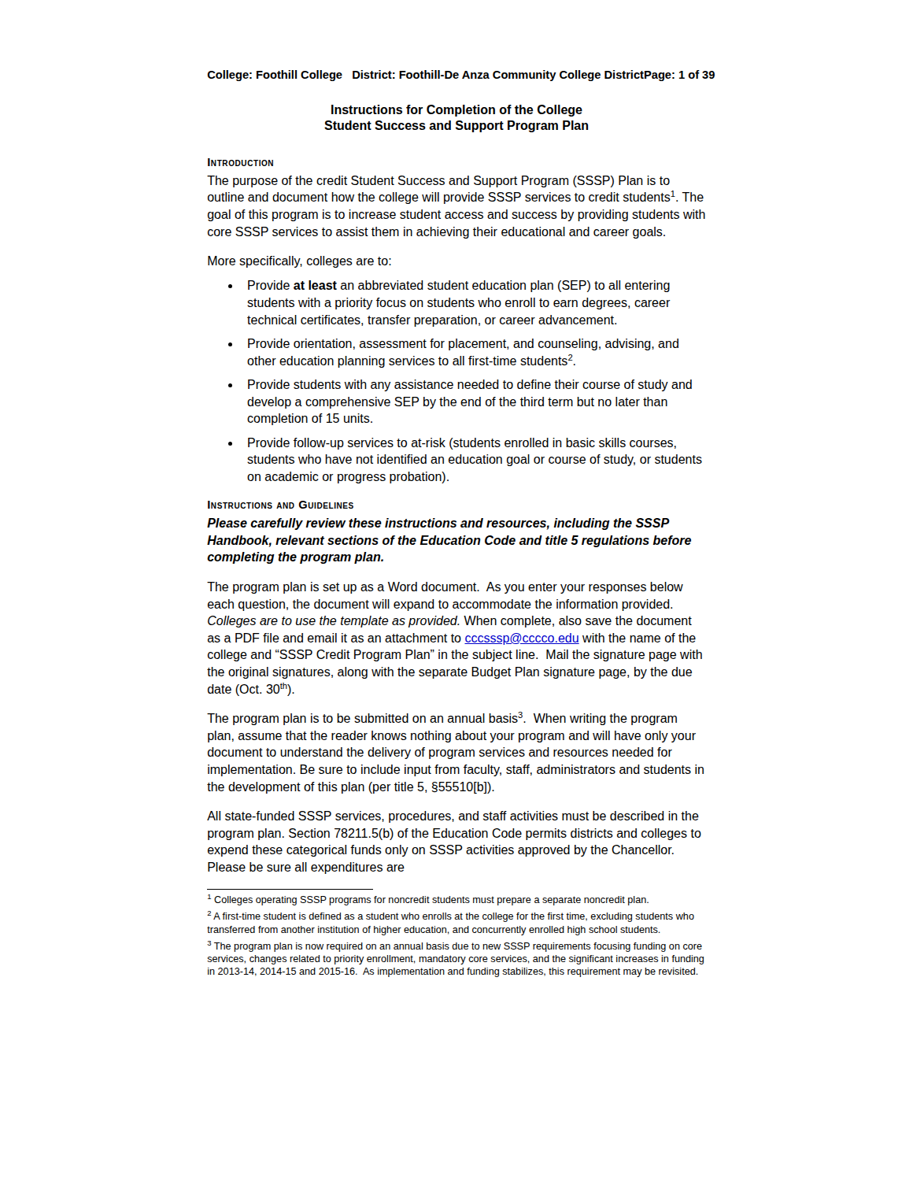College: Foothill College District: Foothill-De Anza Community College District Page: 1 of 39
Instructions for Completion of the College
Student Success and Support Program Plan
Introduction
The purpose of the credit Student Success and Support Program (SSSP) Plan is to outline and document how the college will provide SSSP services to credit students1. The goal of this program is to increase student access and success by providing students with core SSSP services to assist them in achieving their educational and career goals.
More specifically, colleges are to:
Provide at least an abbreviated student education plan (SEP) to all entering students with a priority focus on students who enroll to earn degrees, career technical certificates, transfer preparation, or career advancement.
Provide orientation, assessment for placement, and counseling, advising, and other education planning services to all first-time students2.
Provide students with any assistance needed to define their course of study and develop a comprehensive SEP by the end of the third term but no later than completion of 15 units.
Provide follow-up services to at-risk (students enrolled in basic skills courses, students who have not identified an education goal or course of study, or students on academic or progress probation).
Instructions and Guidelines
Please carefully review these instructions and resources, including the SSSP Handbook, relevant sections of the Education Code and title 5 regulations before completing the program plan.
The program plan is set up as a Word document. As you enter your responses below each question, the document will expand to accommodate the information provided. Colleges are to use the template as provided. When complete, also save the document as a PDF file and email it as an attachment to cccsssp@cccco.edu with the name of the college and “SSSP Credit Program Plan” in the subject line. Mail the signature page with the original signatures, along with the separate Budget Plan signature page, by the due date (Oct. 30th).
The program plan is to be submitted on an annual basis3. When writing the program plan, assume that the reader knows nothing about your program and will have only your document to understand the delivery of program services and resources needed for implementation. Be sure to include input from faculty, staff, administrators and students in the development of this plan (per title 5, §55510[b]).
All state-funded SSSP services, procedures, and staff activities must be described in the program plan. Section 78211.5(b) of the Education Code permits districts and colleges to expend these categorical funds only on SSSP activities approved by the Chancellor. Please be sure all expenditures are
1 Colleges operating SSSP programs for noncredit students must prepare a separate noncredit plan.
2 A first-time student is defined as a student who enrolls at the college for the first time, excluding students who transferred from another institution of higher education, and concurrently enrolled high school students.
3 The program plan is now required on an annual basis due to new SSSP requirements focusing funding on core services, changes related to priority enrollment, mandatory core services, and the significant increases in funding in 2013-14, 2014-15 and 2015-16. As implementation and funding stabilizes, this requirement may be revisited.